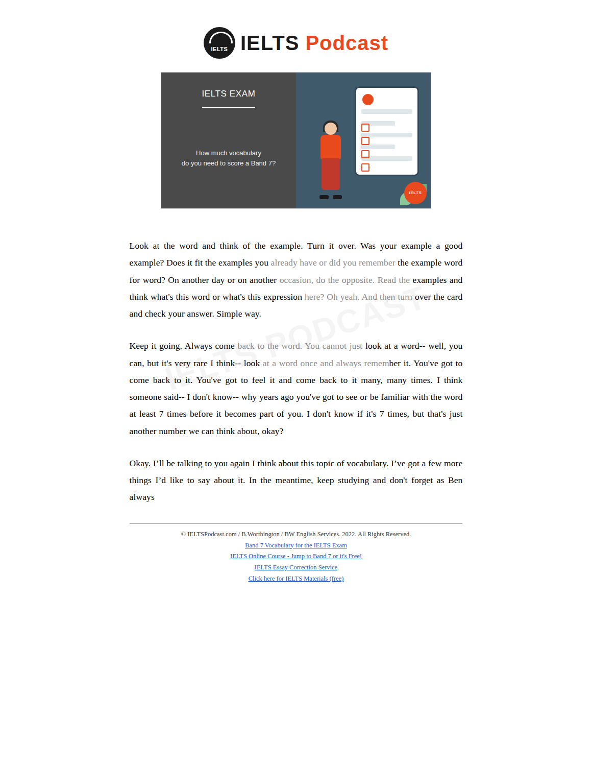IELTS Podcast
IELTS EXAM
How much vocabulary
do you need to score a Band 7?
IELTS
PODCAST
IELTS PODCAST
Look at the word and think of the example. Turn it over. Was your example a good example? Does it fit the examples you already have or did you remember the example word for word? On another day or on another occasion, do the opposite. Read the examples and think what's this word or what's this expression here? Oh yeah. And then turn over the card and check your answer. Simple way.
Keep it going. Always come back to the word. You cannot just look at a word-- well, you can, but it's very rare I think-- look at a word once and always remember it. You've got to come back to it. You've got to feel it and come back to it many, many times. I think someone said-- I don't know-- why years ago you've got to see or be familiar with the word at least 7 times before it becomes part of you. I don't know if it's 7 times, but that's just another number we can think about, okay?
Okay. I’ll be talking to you again I think about this topic of vocabulary. I’ve got a few more things I’d like to say about it. In the meantime, keep studying and don't forget as Ben always
© IELTSPodcast.com / B.Worthington / BW English Services. 2022. All Rights Reserved.
Band 7 Vocabulary for the IELTS Exam
IELTS Online Course - Jump to Band 7 or it's Free!
IELTS Essay Correction Service
Click here for IELTS Materials (free)